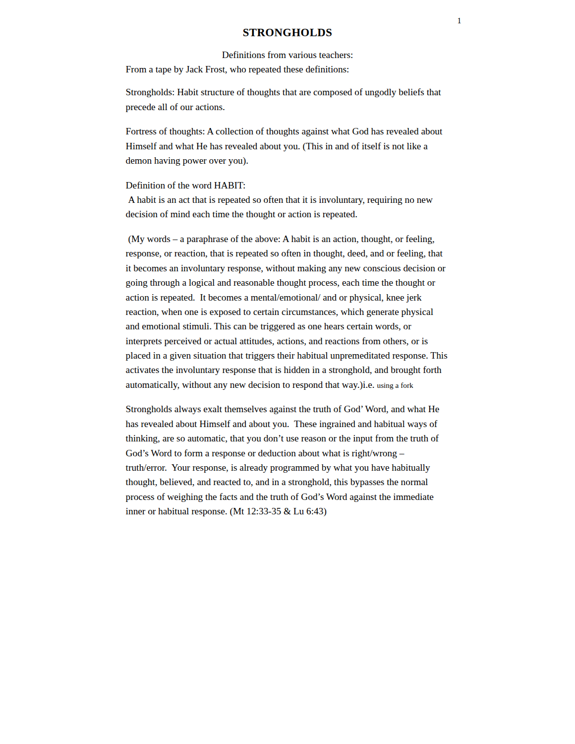1
STRONGHOLDS
Definitions from various teachers:
From a tape by Jack Frost, who repeated these definitions:
Strongholds: Habit structure of thoughts that are composed of ungodly beliefs that precede all of our actions.
Fortress of thoughts: A collection of thoughts against what God has revealed about Himself and what He has revealed about you. (This in and of itself is not like a demon having power over you).
Definition of the word HABIT:
A habit is an act that is repeated so often that it is involuntary, requiring no new decision of mind each time the thought or action is repeated.
(My words – a paraphrase of the above: A habit is an action, thought, or feeling, response, or reaction, that is repeated so often in thought, deed, and or feeling, that it becomes an involuntary response, without making any new conscious decision or going through a logical and reasonable thought process, each time the thought or action is repeated. It becomes a mental/emotional/ and or physical, knee jerk reaction, when one is exposed to certain circumstances, which generate physical and emotional stimuli. This can be triggered as one hears certain words, or interprets perceived or actual attitudes, actions, and reactions from others, or is placed in a given situation that triggers their habitual unpremeditated response. This activates the involuntary response that is hidden in a stronghold, and brought forth automatically, without any new decision to respond that way.)i.e. using a fork
Strongholds always exalt themselves against the truth of God’ Word, and what He has revealed about Himself and about you. These ingrained and habitual ways of thinking, are so automatic, that you don’t use reason or the input from the truth of God’s Word to form a response or deduction about what is right/wrong – truth/error. Your response, is already programmed by what you have habitually thought, believed, and reacted to, and in a stronghold, this bypasses the normal process of weighing the facts and the truth of God’s Word against the immediate inner or habitual response. (Mt 12:33-35 & Lu 6:43)